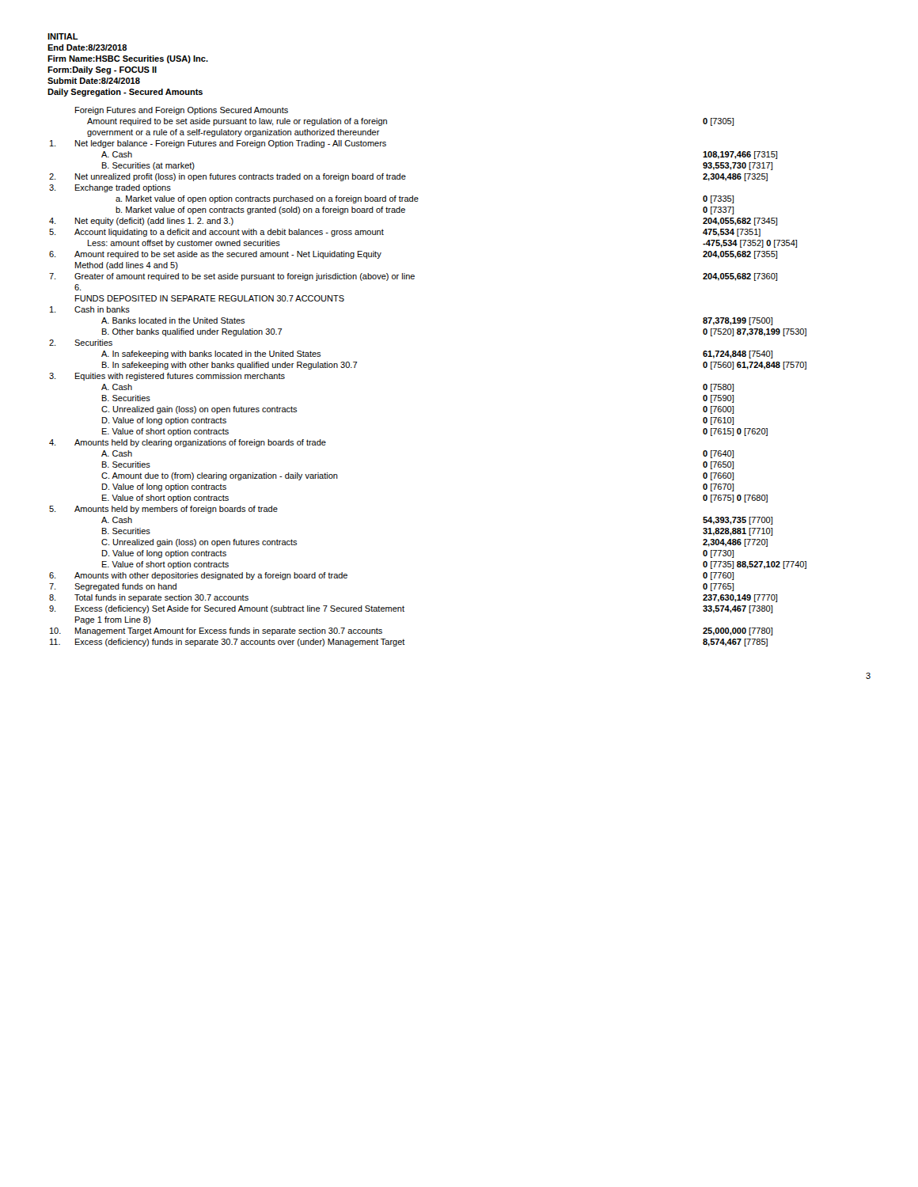INITIAL
End Date:8/23/2018
Firm Name:HSBC Securities (USA) Inc.
Form:Daily Seg - FOCUS II
Submit Date:8/24/2018
Daily Segregation - Secured Amounts
| | Foreign Futures and Foreign Options Secured Amounts | |
| | Amount required to be set aside pursuant to law, rule or regulation of a foreign | 0 [7305] |
| | government or a rule of a self-regulatory organization authorized thereunder | |
| 1. | Net ledger balance - Foreign Futures and Foreign Option Trading - All Customers | |
| | A. Cash | 108,197,466 [7315] |
| | B. Securities (at market) | 93,553,730 [7317] |
| 2. | Net unrealized profit (loss) in open futures contracts traded on a foreign board of trade | 2,304,486 [7325] |
| 3. | Exchange traded options | |
| | a. Market value of open option contracts purchased on a foreign board of trade | 0 [7335] |
| | b. Market value of open contracts granted (sold) on a foreign board of trade | 0 [7337] |
| 4. | Net equity (deficit) (add lines 1. 2. and 3.) | 204,055,682 [7345] |
| 5. | Account liquidating to a deficit and account with a debit balances - gross amount | 475,534 [7351] |
| | Less: amount offset by customer owned securities | -475,534 [7352] 0 [7354] |
| 6. | Amount required to be set aside as the secured amount - Net Liquidating Equity | 204,055,682 [7355] |
| | Method (add lines 4 and 5) | |
| 7. | Greater of amount required to be set aside pursuant to foreign jurisdiction (above) or line | 204,055,682 [7360] |
| | 6. | |
| | FUNDS DEPOSITED IN SEPARATE REGULATION 30.7 ACCOUNTS | |
| 1. | Cash in banks | |
| | A. Banks located in the United States | 87,378,199 [7500] |
| | B. Other banks qualified under Regulation 30.7 | 0 [7520] 87,378,199 [7530] |
| 2. | Securities | |
| | A. In safekeeping with banks located in the United States | 61,724,848 [7540] |
| | B. In safekeeping with other banks qualified under Regulation 30.7 | 0 [7560] 61,724,848 [7570] |
| 3. | Equities with registered futures commission merchants | |
| | A. Cash | 0 [7580] |
| | B. Securities | 0 [7590] |
| | C. Unrealized gain (loss) on open futures contracts | 0 [7600] |
| | D. Value of long option contracts | 0 [7610] |
| | E. Value of short option contracts | 0 [7615] 0 [7620] |
| 4. | Amounts held by clearing organizations of foreign boards of trade | |
| | A. Cash | 0 [7640] |
| | B. Securities | 0 [7650] |
| | C. Amount due to (from) clearing organization - daily variation | 0 [7660] |
| | D. Value of long option contracts | 0 [7670] |
| | E. Value of short option contracts | 0 [7675] 0 [7680] |
| 5. | Amounts held by members of foreign boards of trade | |
| | A. Cash | 54,393,735 [7700] |
| | B. Securities | 31,828,881 [7710] |
| | C. Unrealized gain (loss) on open futures contracts | 2,304,486 [7720] |
| | D. Value of long option contracts | 0 [7730] |
| | E. Value of short option contracts | 0 [7735] 88,527,102 [7740] |
| 6. | Amounts with other depositories designated by a foreign board of trade | 0 [7760] |
| 7. | Segregated funds on hand | 0 [7765] |
| 8. | Total funds in separate section 30.7 accounts | 237,630,149 [7770] |
| 9. | Excess (deficiency) Set Aside for Secured Amount (subtract line 7 Secured Statement | 33,574,467 [7380] |
| | Page 1 from Line 8) | |
| 10. | Management Target Amount for Excess funds in separate section 30.7 accounts | 25,000,000 [7780] |
| 11. | Excess (deficiency) funds in separate 30.7 accounts over (under) Management Target | 8,574,467 [7785] |
3